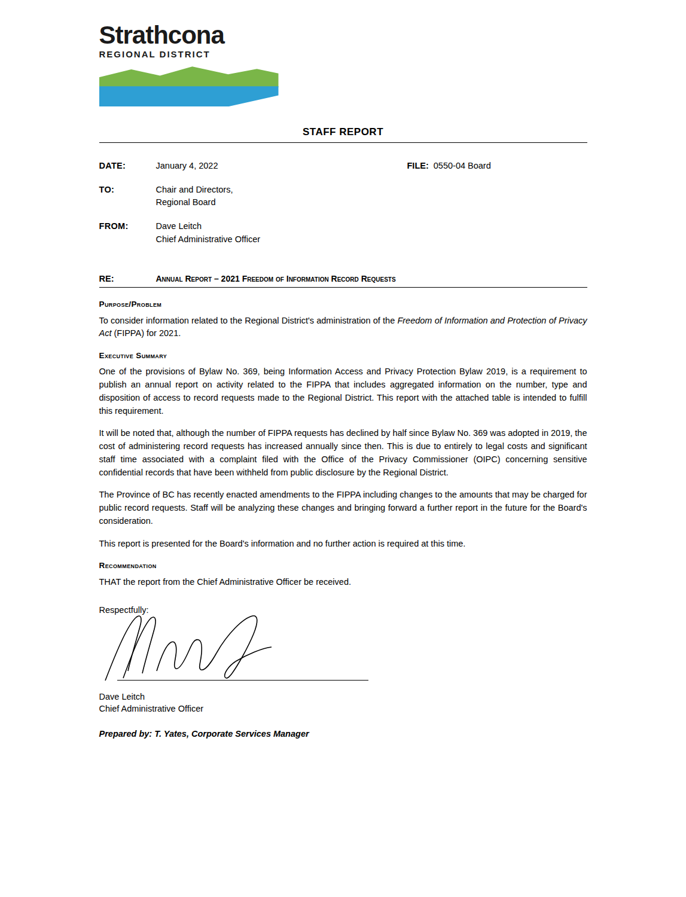Strathcona
REGIONAL DISTRICT
STAFF REPORT
| DATE: | January 4, 2022 | FILE: 0550-04 Board |
| TO: | Chair and Directors, Regional Board | |
| FROM: | Dave Leitch Chief Administrative Officer | |
RE:
Annual Report – 2021 Freedom of Information Record Requests
Purpose/Problem
To consider information related to the Regional District's administration of the Freedom of Information and Protection of Privacy Act (FIPPA) for 2021.
Executive Summary
One of the provisions of Bylaw No. 369, being Information Access and Privacy Protection Bylaw 2019, is a requirement to publish an annual report on activity related to the FIPPA that includes aggregated information on the number, type and disposition of access to record requests made to the Regional District. This report with the attached table is intended to fulfill this requirement.
It will be noted that, although the number of FIPPA requests has declined by half since Bylaw No. 369 was adopted in 2019, the cost of administering record requests has increased annually since then. This is due to entirely to legal costs and significant staff time associated with a complaint filed with the Office of the Privacy Commissioner (OIPC) concerning sensitive confidential records that have been withheld from public disclosure by the Regional District.
The Province of BC has recently enacted amendments to the FIPPA including changes to the amounts that may be charged for public record requests. Staff will be analyzing these changes and bringing forward a further report in the future for the Board's consideration.
This report is presented for the Board's information and no further action is required at this time.
Recommendation
THAT the report from the Chief Administrative Officer be received.
Respectfully:
Dave Leitch
Chief Administrative Officer
Prepared by: T. Yates, Corporate Services Manager